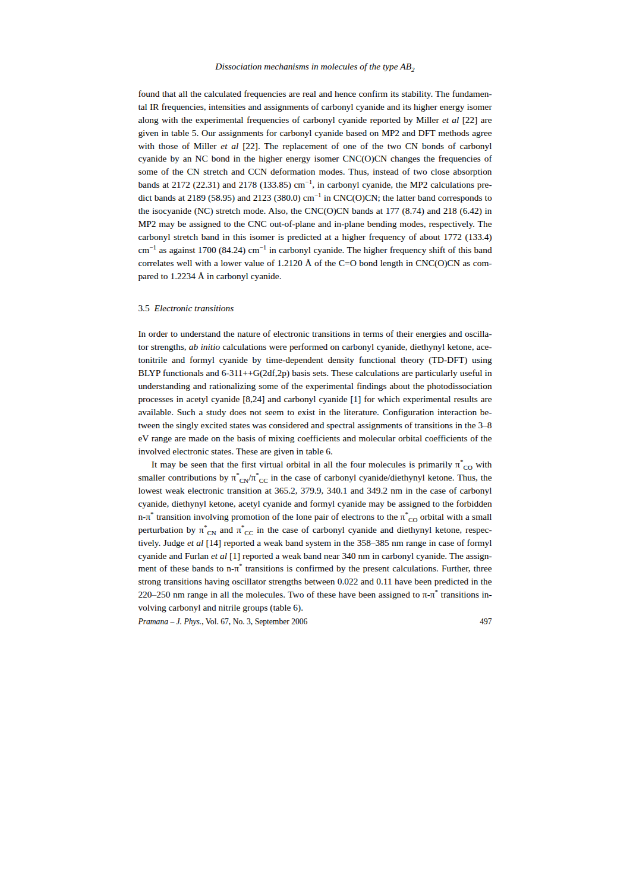Dissociation mechanisms in molecules of the type AB2
found that all the calculated frequencies are real and hence confirm its stability. The fundamental IR frequencies, intensities and assignments of carbonyl cyanide and its higher energy isomer along with the experimental frequencies of carbonyl cyanide reported by Miller et al [22] are given in table 5. Our assignments for carbonyl cyanide based on MP2 and DFT methods agree with those of Miller et al [22]. The replacement of one of the two CN bonds of carbonyl cyanide by an NC bond in the higher energy isomer CNC(O)CN changes the frequencies of some of the CN stretch and CCN deformation modes. Thus, instead of two close absorption bands at 2172 (22.31) and 2178 (133.85) cm−1, in carbonyl cyanide, the MP2 calculations predict bands at 2189 (58.95) and 2123 (380.0) cm−1 in CNC(O)CN; the latter band corresponds to the isocyanide (NC) stretch mode. Also, the CNC(O)CN bands at 177 (8.74) and 218 (6.42) in MP2 may be assigned to the CNC out-of-plane and in-plane bending modes, respectively. The carbonyl stretch band in this isomer is predicted at a higher frequency of about 1772 (133.4) cm−1 as against 1700 (84.24) cm−1 in carbonyl cyanide. The higher frequency shift of this band correlates well with a lower value of 1.2120 Å of the C=O bond length in CNC(O)CN as compared to 1.2234 Å in carbonyl cyanide.
3.5 Electronic transitions
In order to understand the nature of electronic transitions in terms of their energies and oscillator strengths, ab initio calculations were performed on carbonyl cyanide, diethynyl ketone, acetonitrile and formyl cyanide by time-dependent density functional theory (TD-DFT) using BLYP functionals and 6-311++G(2df,2p) basis sets. These calculations are particularly useful in understanding and rationalizing some of the experimental findings about the photodissociation processes in acetyl cyanide [8,24] and carbonyl cyanide [1] for which experimental results are available. Such a study does not seem to exist in the literature. Configuration interaction between the singly excited states was considered and spectral assignments of transitions in the 3–8 eV range are made on the basis of mixing coefficients and molecular orbital coefficients of the involved electronic states. These are given in table 6.
It may be seen that the first virtual orbital in all the four molecules is primarily π*CO with smaller contributions by π*CN/π*CC in the case of carbonyl cyanide/diethynyl ketone. Thus, the lowest weak electronic transition at 365.2, 379.9, 340.1 and 349.2 nm in the case of carbonyl cyanide, diethynyl ketone, acetyl cyanide and formyl cyanide may be assigned to the forbidden n-π* transition involving promotion of the lone pair of electrons to the π*CO orbital with a small perturbation by π*CN and π*CC in the case of carbonyl cyanide and diethynyl ketone, respectively. Judge et al [14] reported a weak band system in the 358–385 nm range in case of formyl cyanide and Furlan et al [1] reported a weak band near 340 nm in carbonyl cyanide. The assignment of these bands to n-π* transitions is confirmed by the present calculations. Further, three strong transitions having oscillator strengths between 0.022 and 0.11 have been predicted in the 220–250 nm range in all the molecules. Two of these have been assigned to π-π* transitions involving carbonyl and nitrile groups (table 6).
Pramana – J. Phys., Vol. 67, No. 3, September 2006 497